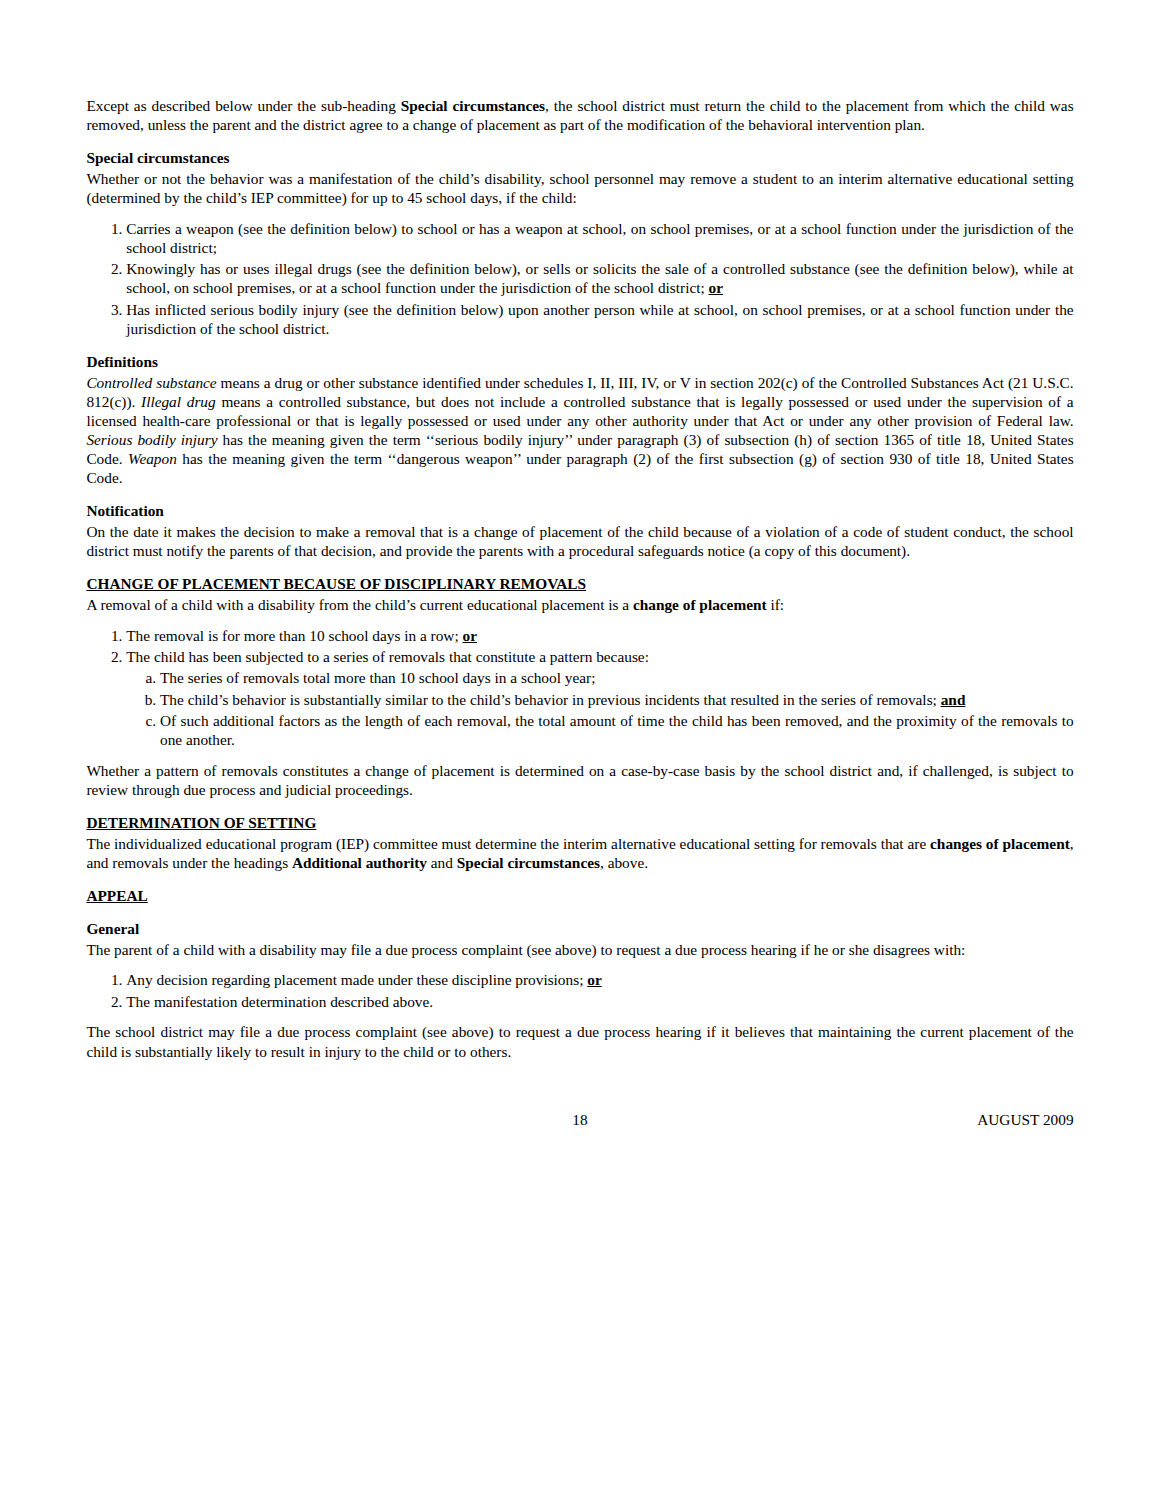Except as described below under the sub-heading Special circumstances, the school district must return the child to the placement from which the child was removed, unless the parent and the district agree to a change of placement as part of the modification of the behavioral intervention plan.
Special circumstances
Whether or not the behavior was a manifestation of the child’s disability, school personnel may remove a student to an interim alternative educational setting (determined by the child’s IEP committee) for up to 45 school days, if the child:
Carries a weapon (see the definition below) to school or has a weapon at school, on school premises, or at a school function under the jurisdiction of the school district;
Knowingly has or uses illegal drugs (see the definition below), or sells or solicits the sale of a controlled substance (see the definition below), while at school, on school premises, or at a school function under the jurisdiction of the school district; or
Has inflicted serious bodily injury (see the definition below) upon another person while at school, on school premises, or at a school function under the jurisdiction of the school district.
Definitions
Controlled substance means a drug or other substance identified under schedules I, II, III, IV, or V in section 202(c) of the Controlled Substances Act (21 U.S.C. 812(c)). Illegal drug means a controlled substance, but does not include a controlled substance that is legally possessed or used under the supervision of a licensed health-care professional or that is legally possessed or used under any other authority under that Act or under any other provision of Federal law. Serious bodily injury has the meaning given the term ‘‘serious bodily injury’’ under paragraph (3) of subsection (h) of section 1365 of title 18, United States Code. Weapon has the meaning given the term ‘‘dangerous weapon’’ under paragraph (2) of the first subsection (g) of section 930 of title 18, United States Code.
Notification
On the date it makes the decision to make a removal that is a change of placement of the child because of a violation of a code of student conduct, the school district must notify the parents of that decision, and provide the parents with a procedural safeguards notice (a copy of this document).
CHANGE OF PLACEMENT BECAUSE OF DISCIPLINARY REMOVALS
A removal of a child with a disability from the child’s current educational placement is a change of placement if:
The removal is for more than 10 school days in a row; or
The child has been subjected to a series of removals that constitute a pattern because:
The series of removals total more than 10 school days in a school year;
The child’s behavior is substantially similar to the child’s behavior in previous incidents that resulted in the series of removals; and
Of such additional factors as the length of each removal, the total amount of time the child has been removed, and the proximity of the removals to one another.
Whether a pattern of removals constitutes a change of placement is determined on a case-by-case basis by the school district and, if challenged, is subject to review through due process and judicial proceedings.
DETERMINATION OF SETTING
The individualized educational program (IEP) committee must determine the interim alternative educational setting for removals that are changes of placement, and removals under the headings Additional authority and Special circumstances, above.
APPEAL
General
The parent of a child with a disability may file a due process complaint (see above) to request a due process hearing if he or she disagrees with:
Any decision regarding placement made under these discipline provisions; or
The manifestation determination described above.
The school district may file a due process complaint (see above) to request a due process hearing if it believes that maintaining the current placement of the child is substantially likely to result in injury to the child or to others.
18
AUGUST 2009